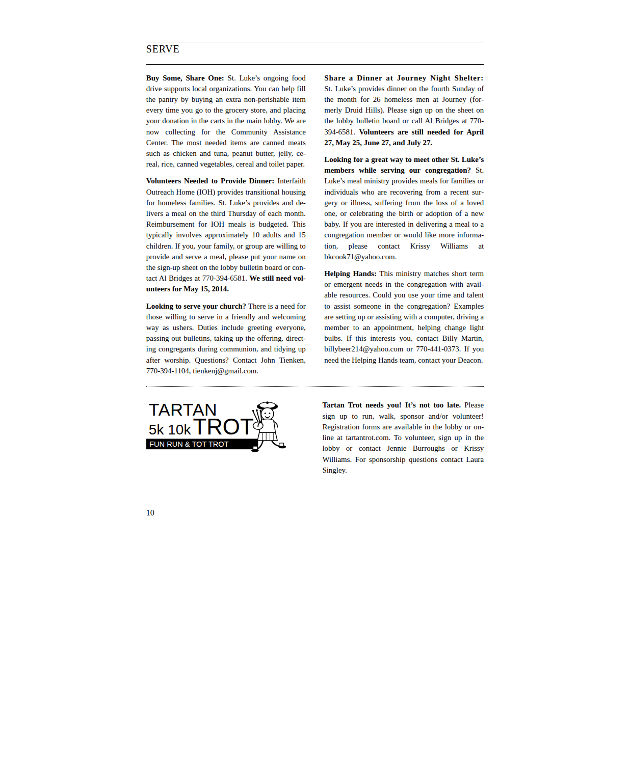Serve
Buy Some, Share One: St. Luke’s ongoing food drive supports local organizations. You can help fill the pantry by buying an extra non-perishable item every time you go to the grocery store, and placing your donation in the carts in the main lobby. We are now collecting for the Community Assistance Center. The most needed items are canned meats such as chicken and tuna, peanut butter, jelly, cereal, rice, canned vegetables, cereal and toilet paper.
Volunteers Needed to Provide Dinner: Interfaith Outreach Home (IOH) provides transitional housing for homeless families. St. Luke’s provides and delivers a meal on the third Thursday of each month. Reimbursement for IOH meals is budgeted. This typically involves approximately 10 adults and 15 children. If you, your family, or group are willing to provide and serve a meal, please put your name on the sign-up sheet on the lobby bulletin board or contact Al Bridges at 770-394-6581. We still need volunteers for May 15, 2014.
Looking to serve your church? There is a need for those willing to serve in a friendly and welcoming way as ushers. Duties include greeting everyone, passing out bulletins, taking up the offering, directing congregants during communion, and tidying up after worship. Questions? Contact John Tienken, 770-394-1104, tienkenj@gmail.com.
Share a Dinner at Journey Night Shelter: St. Luke’s provides dinner on the fourth Sunday of the month for 26 homeless men at Journey (formerly Druid Hills). Please sign up on the sheet on the lobby bulletin board or call Al Bridges at 770-394-6581. Volunteers are still needed for April 27, May 25, June 27, and July 27.
Looking for a great way to meet other St. Luke’s members while serving our congregation? St. Luke’s meal ministry provides meals for families or individuals who are recovering from a recent surgery or illness, suffering from the loss of a loved one, or celebrating the birth or adoption of a new baby. If you are interested in delivering a meal to a congregation member or would like more information, please contact Krissy Williams at bkcook71@yahoo.com.
Helping Hands: This ministry matches short term or emergent needs in the congregation with available resources. Could you use your time and talent to assist someone in the congregation? Examples are setting up or assisting with a computer, driving a member to an appointment, helping change light bulbs. If this interests you, contact Billy Martin, billybeer214@yahoo.com or 770-441-0373. If you need the Helping Hands team, contact your Deacon.
TARTAN 5k 10k TROT FUN RUN & TOT TROT
Tartan Trot needs you! It’s not too late. Please sign up to run, walk, sponsor and/or volunteer! Registration forms are available in the lobby or online at tartantrot.com. To volunteer, sign up in the lobby or contact Jennie Burroughs or Krissy Williams. For sponsorship questions contact Laura Singley.
10